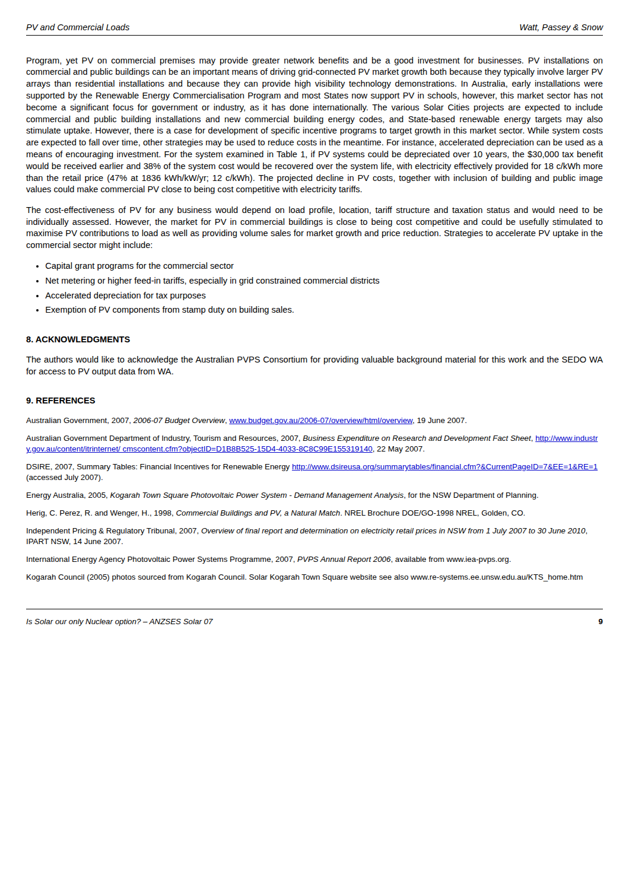PV and Commercial Loads Watt, Passey & Snow
Program, yet PV on commercial premises may provide greater network benefits and be a good investment for businesses. PV installations on commercial and public buildings can be an important means of driving grid-connected PV market growth both because they typically involve larger PV arrays than residential installations and because they can provide high visibility technology demonstrations. In Australia, early installations were supported by the Renewable Energy Commercialisation Program and most States now support PV in schools, however, this market sector has not become a significant focus for government or industry, as it has done internationally. The various Solar Cities projects are expected to include commercial and public building installations and new commercial building energy codes, and State-based renewable energy targets may also stimulate uptake. However, there is a case for development of specific incentive programs to target growth in this market sector. While system costs are expected to fall over time, other strategies may be used to reduce costs in the meantime. For instance, accelerated depreciation can be used as a means of encouraging investment. For the system examined in Table 1, if PV systems could be depreciated over 10 years, the $30,000 tax benefit would be received earlier and 38% of the system cost would be recovered over the system life, with electricity effectively provided for 18 c/kWh more than the retail price (47% at 1836 kWh/kW/yr; 12 c/kWh). The projected decline in PV costs, together with inclusion of building and public image values could make commercial PV close to being cost competitive with electricity tariffs.
The cost-effectiveness of PV for any business would depend on load profile, location, tariff structure and taxation status and would need to be individually assessed. However, the market for PV in commercial buildings is close to being cost competitive and could be usefully stimulated to maximise PV contributions to load as well as providing volume sales for market growth and price reduction. Strategies to accelerate PV uptake in the commercial sector might include:
Capital grant programs for the commercial sector
Net metering or higher feed-in tariffs, especially in grid constrained commercial districts
Accelerated depreciation for tax purposes
Exemption of PV components from stamp duty on building sales.
8. ACKNOWLEDGMENTS
The authors would like to acknowledge the Australian PVPS Consortium for providing valuable background material for this work and the SEDO WA for access to PV output data from WA.
9. REFERENCES
Australian Government, 2007, 2006-07 Budget Overview, www.budget.gov.au/2006-07/overview/html/overview, 19 June 2007.
Australian Government Department of Industry, Tourism and Resources, 2007, Business Expenditure on Research and Development Fact Sheet, http://www.industry.gov.au/content/itrinternet/ cmscontent.cfm?objectID=D1B8B525-15D4-4033-8C8C99E155319140, 22 May 2007.
DSIRE, 2007, Summary Tables: Financial Incentives for Renewable Energy http://www.dsireusa.org/summarytables/financial.cfm?&CurrentPageID=7&EE=1&RE=1 (accessed July 2007).
Energy Australia, 2005, Kogarah Town Square Photovoltaic Power System - Demand Management Analysis, for the NSW Department of Planning.
Herig, C. Perez, R. and Wenger, H., 1998, Commercial Buildings and PV, a Natural Match. NREL Brochure DOE/GO-1998 NREL, Golden, CO.
Independent Pricing & Regulatory Tribunal, 2007, Overview of final report and determination on electricity retail prices in NSW from 1 July 2007 to 30 June 2010, IPART NSW, 14 June 2007.
International Energy Agency Photovoltaic Power Systems Programme, 2007, PVPS Annual Report 2006, available from www.iea-pvps.org.
Kogarah Council (2005) photos sourced from Kogarah Council. Solar Kogarah Town Square website see also www.re-systems.ee.unsw.edu.au/KTS_home.htm
Is Solar our only Nuclear option? – ANZSES Solar 07 9